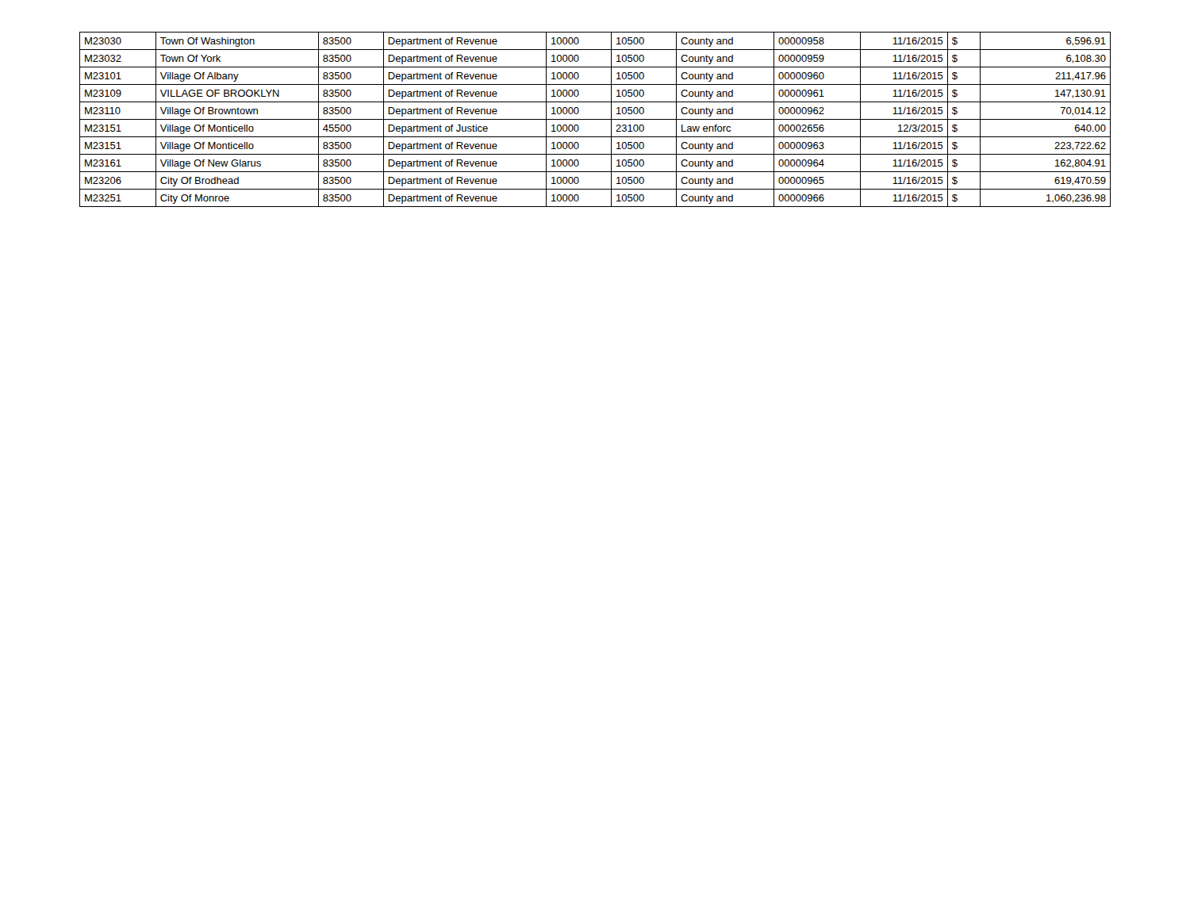| M23030 | Town Of Washington | 83500 | Department of Revenue | 10000 | 10500 | County and | 00000958 | 11/16/2015 | $ | 6,596.91 |
| M23032 | Town Of York | 83500 | Department of Revenue | 10000 | 10500 | County and | 00000959 | 11/16/2015 | $ | 6,108.30 |
| M23101 | Village Of Albany | 83500 | Department of Revenue | 10000 | 10500 | County and | 00000960 | 11/16/2015 | $ | 211,417.96 |
| M23109 | VILLAGE OF BROOKLYN | 83500 | Department of Revenue | 10000 | 10500 | County and | 00000961 | 11/16/2015 | $ | 147,130.91 |
| M23110 | Village Of Browntown | 83500 | Department of Revenue | 10000 | 10500 | County and | 00000962 | 11/16/2015 | $ | 70,014.12 |
| M23151 | Village Of Monticello | 45500 | Department of Justice | 10000 | 23100 | Law enforc | 00002656 | 12/3/2015 | $ | 640.00 |
| M23151 | Village Of Monticello | 83500 | Department of Revenue | 10000 | 10500 | County and | 00000963 | 11/16/2015 | $ | 223,722.62 |
| M23161 | Village Of New Glarus | 83500 | Department of Revenue | 10000 | 10500 | County and | 00000964 | 11/16/2015 | $ | 162,804.91 |
| M23206 | City Of Brodhead | 83500 | Department of Revenue | 10000 | 10500 | County and | 00000965 | 11/16/2015 | $ | 619,470.59 |
| M23251 | City Of Monroe | 83500 | Department of Revenue | 10000 | 10500 | County and | 00000966 | 11/16/2015 | $ | 1,060,236.98 |